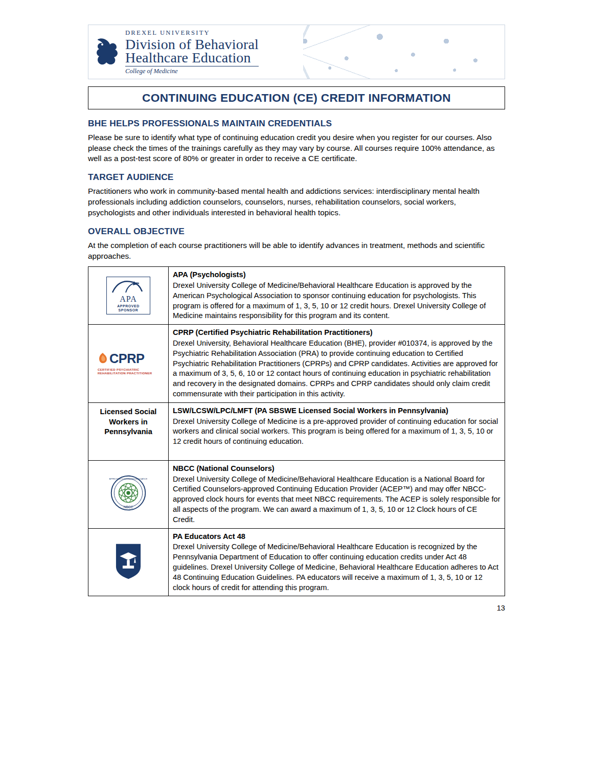Drexel University
Division of Behavioral
Healthcare Education
College of Medicine
CONTINUING EDUCATION (CE) CREDIT INFORMATION
BHE HELPS PROFESSIONALS MAINTAIN CREDENTIALS
Please be sure to identify what type of continuing education credit you desire when you register for our courses. Also please check the times of the trainings carefully as they may vary by course. All courses require 100% attendance, as well as a post-test score of 80% or greater in order to receive a CE certificate.
TARGET AUDIENCE
Practitioners who work in community-based mental health and addictions services: interdisciplinary mental health professionals including addiction counselors, counselors, nurses, rehabilitation counselors, social workers, psychologists and other individuals interested in behavioral health topics.
OVERALL OBJECTIVE
At the completion of each course practitioners will be able to identify advances in treatment, methods and scientific approaches.
| APA Approved Sponsor | APA (Psychologists) Drexel University College of Medicine/Behavioral Healthcare Education is approved by the American Psychological Association to sponsor continuing education for psychologists. This program is offered for a maximum of 1, 3, 5, 10 or 12 credit hours. Drexel University College of Medicine maintains responsibility for this program and its content. |
| CPRP Certified Psychiatric Rehabilitation Practitioner | CPRP (Certified Psychiatric Rehabilitation Practitioners) Drexel University, Behavioral Healthcare Education (BHE), provider #010374, is approved by the Psychiatric Rehabilitation Association (PRA) to provide continuing education to Certified Psychiatric Rehabilitation Practitioners (CPRPs) and CPRP candidates. Activities are approved for a maximum of 3, 5, 6, 10 or 12 contact hours of continuing education in psychiatric rehabilitation and recovery in the designated domains. CPRPs and CPRP candidates should only claim credit commensurate with their participation in this activity. |
| Licensed Social Workers in Pennsylvania | LSW/LCSW/LPC/LMFT (PA SBSWE Licensed Social Workers in Pennsylvania) Drexel University College of Medicine is a pre-approved provider of continuing education for social workers and clinical social workers. This program is being offered for a maximum of 1, 3, 5, 10 or 12 credit hours of continuing education. |
| NBCC APPROVED CONTINUING EDUCATION | NBCC (National Counselors) Drexel University College of Medicine/Behavioral Healthcare Education is a National Board for Certified Counselors-approved Continuing Education Provider (ACEP™) and may offer NBCC-approved clock hours for events that meet NBCC requirements. The ACEP is solely responsible for all aspects of the program. We can award a maximum of 1, 3, 5, 10 or 12 Clock hours of CE Credit. |
| | PA Educators Act 48 Drexel University College of Medicine/Behavioral Healthcare Education is recognized by the Pennsylvania Department of Education to offer continuing education credits under Act 48 guidelines. Drexel University College of Medicine, Behavioral Healthcare Education adheres to Act 48 Continuing Education Guidelines. PA educators will receive a maximum of 1, 3, 5, 10 or 12 clock hours of credit for attending this program. |
13